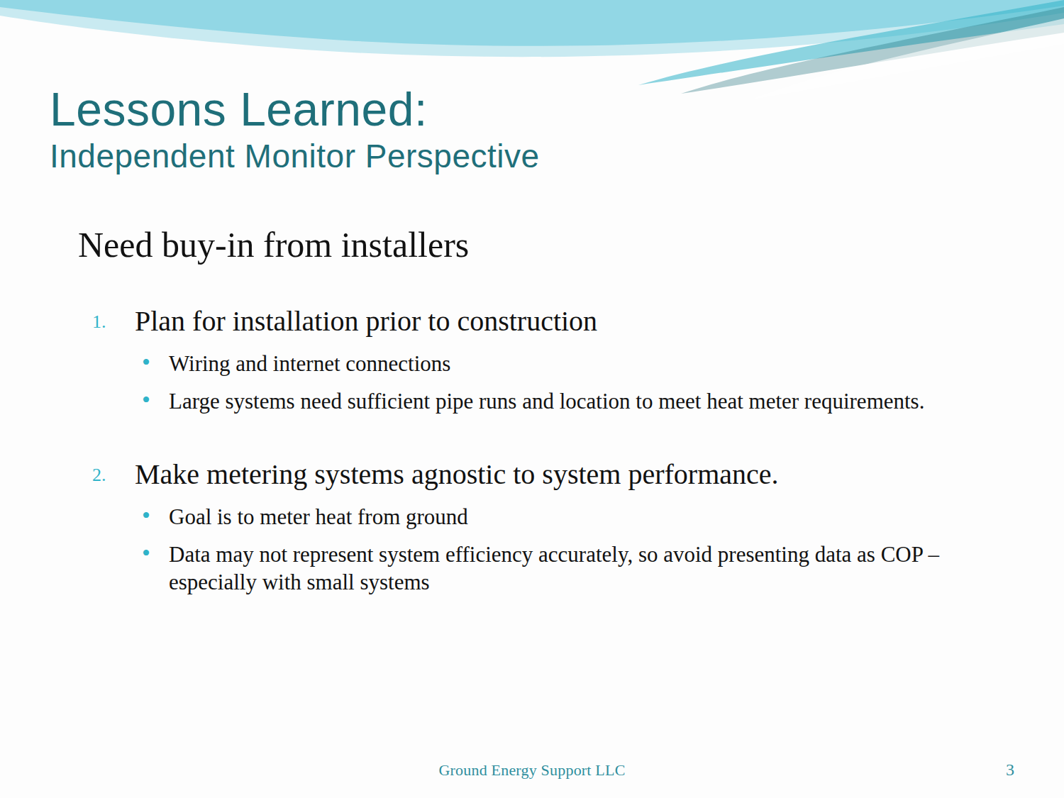Lessons Learned:
Independent Monitor Perspective
Need buy-in from installers
Plan for installation prior to construction
Wiring and internet connections
Large systems need sufficient pipe runs and location to meet heat meter requirements.
Make metering systems agnostic to system performance.
Goal is to meter heat from ground
Data may not represent system efficiency accurately, so avoid presenting data as COP – especially with small systems
Ground Energy Support LLC
3